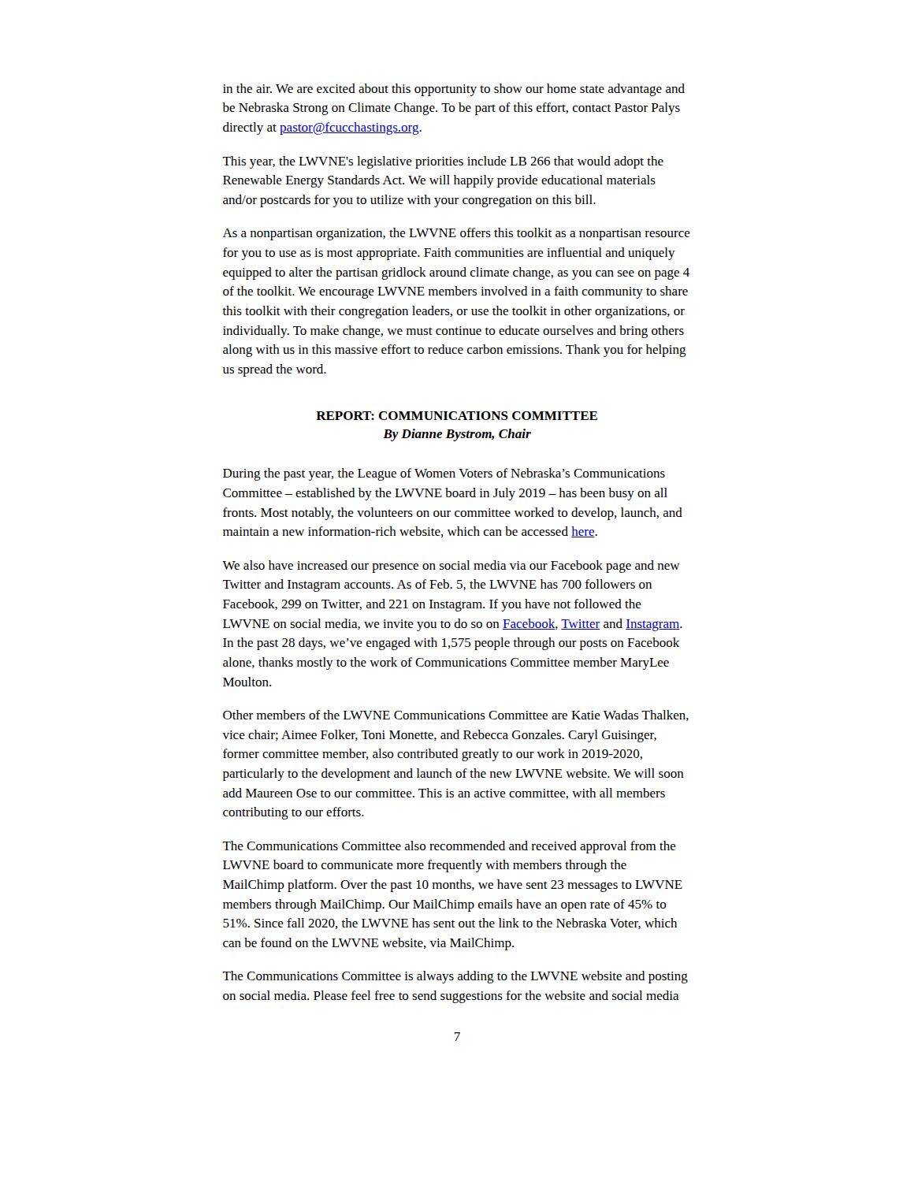in the air. We are excited about this opportunity to show our home state advantage and be Nebraska Strong on Climate Change. To be part of this effort, contact Pastor Palys directly at pastor@fcucchastings.org.
This year, the LWVNE's legislative priorities include LB 266 that would adopt the Renewable Energy Standards Act. We will happily provide educational materials and/or postcards for you to utilize with your congregation on this bill.
As a nonpartisan organization, the LWVNE offers this toolkit as a nonpartisan resource for you to use as is most appropriate. Faith communities are influential and uniquely equipped to alter the partisan gridlock around climate change, as you can see on page 4 of the toolkit. We encourage LWVNE members involved in a faith community to share this toolkit with their congregation leaders, or use the toolkit in other organizations, or individually. To make change, we must continue to educate ourselves and bring others along with us in this massive effort to reduce carbon emissions. Thank you for helping us spread the word.
Report: Communications Committee
By Dianne Bystrom, Chair
During the past year, the League of Women Voters of Nebraska’s Communications Committee – established by the LWVNE board in July 2019 – has been busy on all fronts. Most notably, the volunteers on our committee worked to develop, launch, and maintain a new information-rich website, which can be accessed here.
We also have increased our presence on social media via our Facebook page and new Twitter and Instagram accounts. As of Feb. 5, the LWVNE has 700 followers on Facebook, 299 on Twitter, and 221 on Instagram. If you have not followed the LWVNE on social media, we invite you to do so on Facebook, Twitter and Instagram. In the past 28 days, we’ve engaged with 1,575 people through our posts on Facebook alone, thanks mostly to the work of Communications Committee member MaryLee Moulton.
Other members of the LWVNE Communications Committee are Katie Wadas Thalken, vice chair; Aimee Folker, Toni Monette, and Rebecca Gonzales. Caryl Guisinger, former committee member, also contributed greatly to our work in 2019-2020, particularly to the development and launch of the new LWVNE website. We will soon add Maureen Ose to our committee. This is an active committee, with all members contributing to our efforts.
The Communications Committee also recommended and received approval from the LWVNE board to communicate more frequently with members through the MailChimp platform. Over the past 10 months, we have sent 23 messages to LWVNE members through MailChimp. Our MailChimp emails have an open rate of 45% to 51%. Since fall 2020, the LWVNE has sent out the link to the Nebraska Voter, which can be found on the LWVNE website, via MailChimp.
The Communications Committee is always adding to the LWVNE website and posting on social media. Please feel free to send suggestions for the website and social media
7